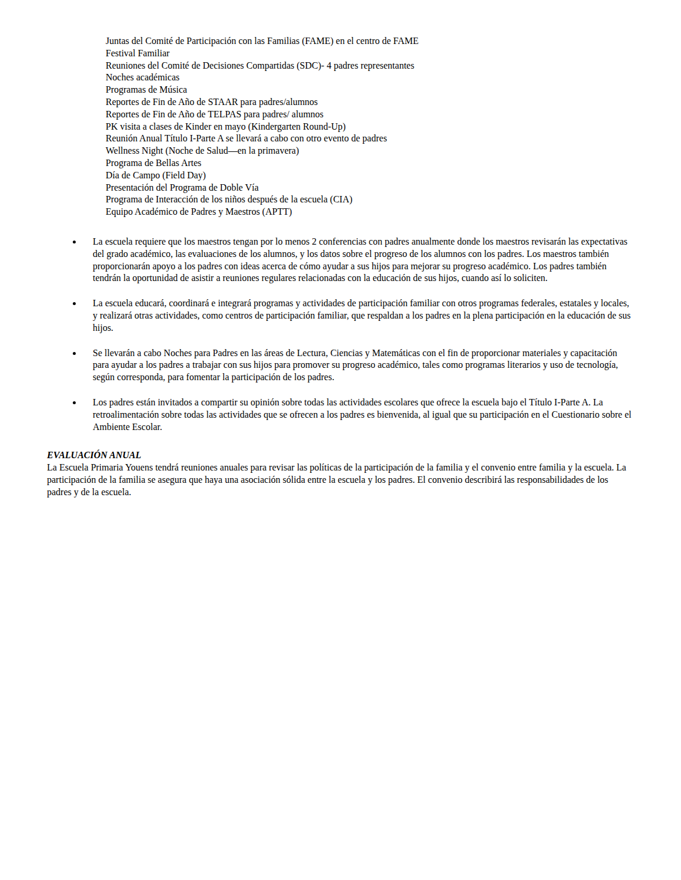Juntas del Comité de Participación con las Familias (FAME) en el centro de FAME
Festival Familiar
Reuniones del Comité de Decisiones Compartidas (SDC)- 4 padres representantes
Noches académicas
Programas de Música
Reportes de Fin de Año de STAAR para padres/alumnos
Reportes de Fin de Año de TELPAS para padres/ alumnos
PK visita a clases de Kinder en mayo (Kindergarten Round-Up)
Reunión Anual Título I-Parte A se llevará a cabo con otro evento de padres
Wellness Night (Noche de Salud—en la primavera)
Programa de Bellas Artes
Día de Campo (Field Day)
Presentación del Programa de Doble Vía
Programa de Interacción de los niños después de la escuela (CIA)
Equipo Académico de Padres y Maestros (APTT)
La escuela requiere que los maestros tengan por lo menos 2 conferencias con padres anualmente donde los maestros revisarán las expectativas del grado académico, las evaluaciones de los alumnos, y los datos sobre el progreso de los alumnos con los padres. Los maestros también proporcionarán apoyo a los padres con ideas acerca de cómo ayudar a sus hijos para mejorar su progreso académico. Los padres también tendrán la oportunidad de asistir a reuniones regulares relacionadas con la educación de sus hijos, cuando así lo soliciten.
La escuela educará, coordinará e integrará programas y actividades de participación familiar con otros programas federales, estatales y locales, y realizará otras actividades, como centros de participación familiar, que respaldan a los padres en la plena participación en la educación de sus hijos.
Se llevarán a cabo Noches para Padres en las áreas de Lectura, Ciencias y Matemáticas con el fin de proporcionar materiales y capacitación para ayudar a los padres a trabajar con sus hijos para promover su progreso académico, tales como programas literarios y uso de tecnología, según corresponda, para fomentar la participación de los padres.
Los padres están invitados a compartir su opinión sobre todas las actividades escolares que ofrece la escuela bajo el Título I-Parte A. La retroalimentación sobre todas las actividades que se ofrecen a los padres es bienvenida, al igual que su participación en el Cuestionario sobre el Ambiente Escolar.
EVALUACIÓN ANUAL
La Escuela Primaria Youens tendrá reuniones anuales para revisar las políticas de la participación de la familia y el convenio entre familia y la escuela. La participación de la familia se asegura que haya una asociación sólida entre la escuela y los padres. El convenio describirá las responsabilidades de los padres y de la escuela.